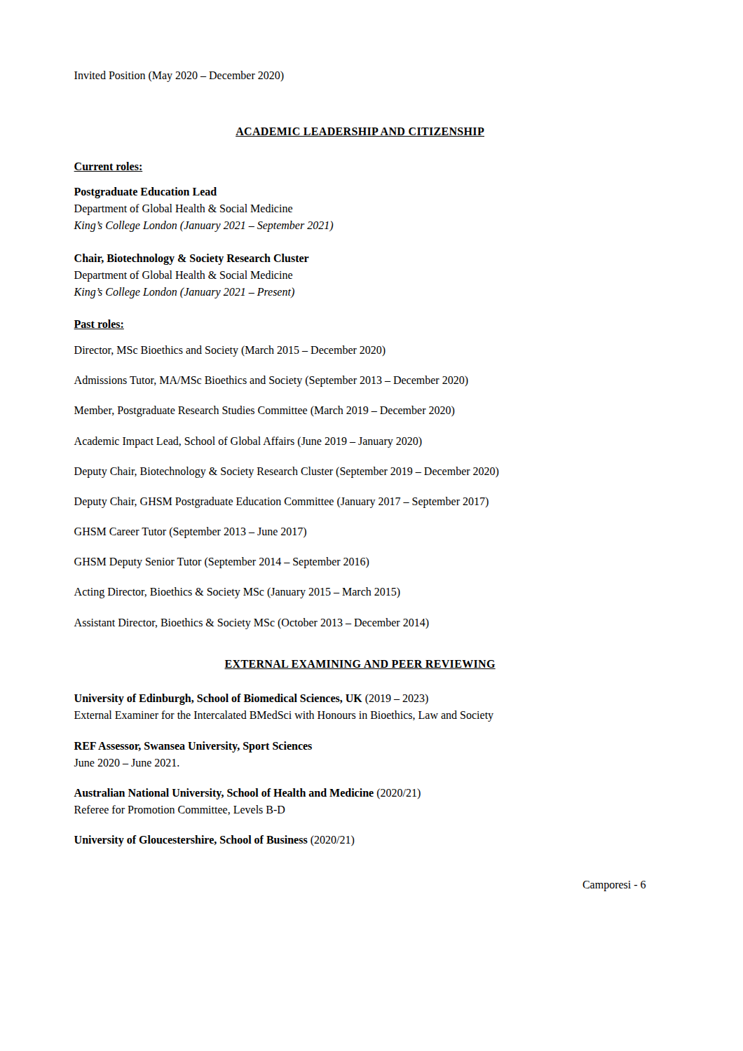Invited Position (May 2020 – December 2020)
Academic Leadership and Citizenship
Current roles:
Postgraduate Education Lead
Department of Global Health & Social Medicine
King’s College London (January 2021 – September 2021)
Chair, Biotechnology & Society Research Cluster
Department of Global Health & Social Medicine
King’s College London (January 2021 – Present)
Past roles:
Director, MSc Bioethics and Society (March 2015 – December 2020)
Admissions Tutor, MA/MSc Bioethics and Society (September 2013 – December 2020)
Member, Postgraduate Research Studies Committee (March 2019 – December 2020)
Academic Impact Lead, School of Global Affairs (June 2019 – January 2020)
Deputy Chair, Biotechnology & Society Research Cluster (September 2019 – December 2020)
Deputy Chair, GHSM Postgraduate Education Committee (January 2017 – September 2017)
GHSM Career Tutor (September 2013 – June 2017)
GHSM Deputy Senior Tutor (September 2014 – September 2016)
Acting Director, Bioethics & Society MSc (January 2015 – March 2015)
Assistant Director, Bioethics & Society MSc (October 2013 – December 2014)
External Examining and Peer Reviewing
University of Edinburgh, School of Biomedical Sciences, UK (2019 – 2023)
External Examiner for the Intercalated BMedSci with Honours in Bioethics, Law and Society
REF Assessor, Swansea University, Sport Sciences
June 2020 – June 2021.
Australian National University, School of Health and Medicine (2020/21)
Referee for Promotion Committee, Levels B-D
University of Gloucestershire, School of Business (2020/21)
Camporesi - 6